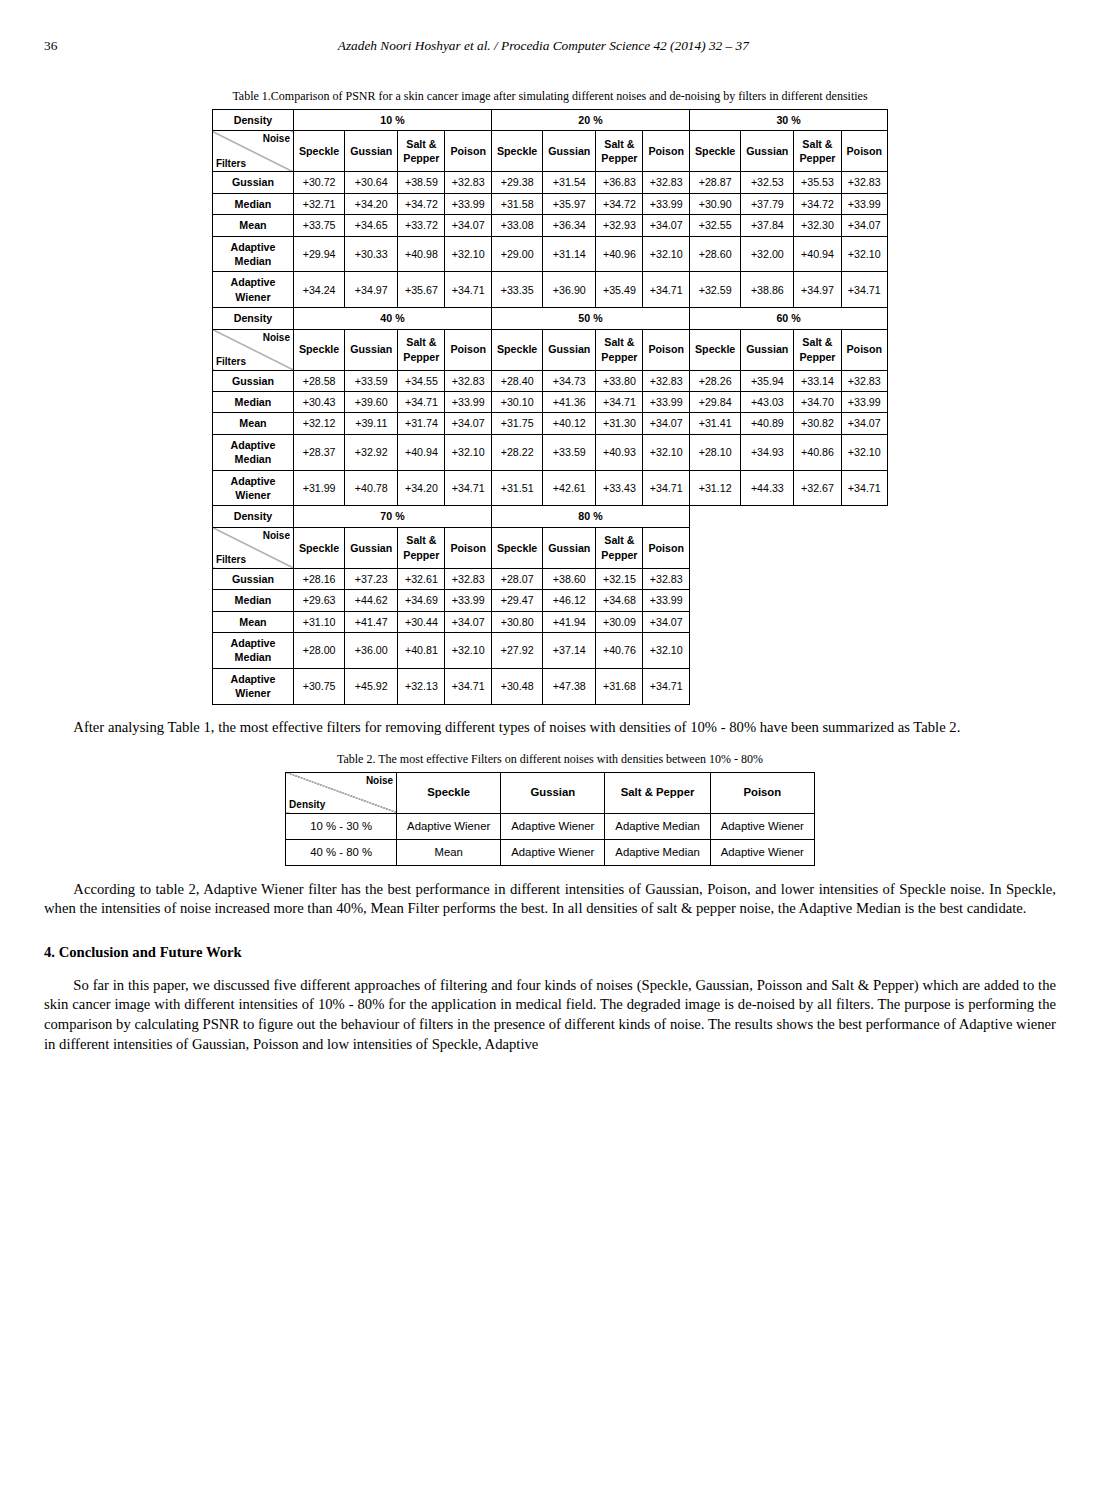36 Azadeh Noori Hoshyar et al. / Procedia Computer Science 42 (2014) 32 – 37
Table 1.Comparison of PSNR for a skin cancer image after simulating different noises and de-noising by filters in different densities
| Density | 10 % | 20 % | 30 % |
| --- | --- | --- | --- |
| Noise Filters | Speckle | Gussian | Salt & Pepper | Poison | Speckle | Gussian | Salt & Pepper | Poison | Speckle | Gussian | Salt & Pepper | Poison |
| Gussian | +30.72 | +30.64 | +38.59 | +32.83 | +29.38 | +31.54 | +36.83 | +32.83 | +28.87 | +32.53 | +35.53 | +32.83 |
| Median | +32.71 | +34.20 | +34.72 | +33.99 | +31.58 | +35.97 | +34.72 | +33.99 | +30.90 | +37.79 | +34.72 | +33.99 |
| Mean | +33.75 | +34.65 | +33.72 | +34.07 | +33.08 | +36.34 | +32.93 | +34.07 | +32.55 | +37.84 | +32.30 | +34.07 |
| Adaptive Median | +29.94 | +30.33 | +40.98 | +32.10 | +29.00 | +31.14 | +40.96 | +32.10 | +28.60 | +32.00 | +40.94 | +32.10 |
| Adaptive Wiener | +34.24 | +34.97 | +35.67 | +34.71 | +33.35 | +36.90 | +35.49 | +34.71 | +32.59 | +38.86 | +34.97 | +34.71 |
| Density | 40 % | 50 % | 60 % |
| Noise Filters | Speckle | Gussian | Salt & Pepper | Poison | Speckle | Gussian | Salt & Pepper | Poison | Speckle | Gussian | Salt & Pepper | Poison |
| Gussian | +28.58 | +33.59 | +34.55 | +32.83 | +28.40 | +34.73 | +33.80 | +32.83 | +28.26 | +35.94 | +33.14 | +32.83 |
| Median | +30.43 | +39.60 | +34.71 | +33.99 | +30.10 | +41.36 | +34.71 | +33.99 | +29.84 | +43.03 | +34.70 | +33.99 |
| Mean | +32.12 | +39.11 | +31.74 | +34.07 | +31.75 | +40.12 | +31.30 | +34.07 | +31.41 | +40.89 | +30.82 | +34.07 |
| Adaptive Median | +28.37 | +32.92 | +40.94 | +32.10 | +28.22 | +33.59 | +40.93 | +32.10 | +28.10 | +34.93 | +40.86 | +32.10 |
| Adaptive Wiener | +31.99 | +40.78 | +34.20 | +34.71 | +31.51 | +42.61 | +33.43 | +34.71 | +31.12 | +44.33 | +32.67 | +34.71 |
| Density | 70 % | 80 % | |
| Noise Filters | Speckle | Gussian | Salt & Pepper | Poison | Speckle | Gussian | Salt & Pepper | Poison | |
| Gussian | +28.16 | +37.23 | +32.61 | +32.83 | +28.07 | +38.60 | +32.15 | +32.83 | |
| Median | +29.63 | +44.62 | +34.69 | +33.99 | +29.47 | +46.12 | +34.68 | +33.99 | |
| Mean | +31.10 | +41.47 | +30.44 | +34.07 | +30.80 | +41.94 | +30.09 | +34.07 | |
| Adaptive Median | +28.00 | +36.00 | +40.81 | +32.10 | +27.92 | +37.14 | +40.76 | +32.10 | |
| Adaptive Wiener | +30.75 | +45.92 | +32.13 | +34.71 | +30.48 | +47.38 | +31.68 | +34.71 | |
After analysing Table 1, the most effective filters for removing different types of noises with densities of 10% - 80% have been summarized as Table 2.
Table 2. The most effective Filters on different noises with densities between 10% - 80%
| Noise Density | Speckle | Gussian | Salt & Pepper | Poison |
| 10 % - 30 % | Adaptive Wiener | Adaptive Wiener | Adaptive Median | Adaptive Wiener |
| 40 % - 80 % | Mean | Adaptive Wiener | Adaptive Median | Adaptive Wiener |
According to table 2, Adaptive Wiener filter has the best performance in different intensities of Gaussian, Poison, and lower intensities of Speckle noise. In Speckle, when the intensities of noise increased more than 40%, Mean Filter performs the best. In all densities of salt & pepper noise, the Adaptive Median is the best candidate.
4. Conclusion and Future Work
So far in this paper, we discussed five different approaches of filtering and four kinds of noises (Speckle, Gaussian, Poisson and Salt & Pepper) which are added to the skin cancer image with different intensities of 10% - 80% for the application in medical field. The degraded image is de-noised by all filters. The purpose is performing the comparison by calculating PSNR to figure out the behaviour of filters in the presence of different kinds of noise. The results shows the best performance of Adaptive wiener in different intensities of Gaussian, Poisson and low intensities of Speckle, Adaptive